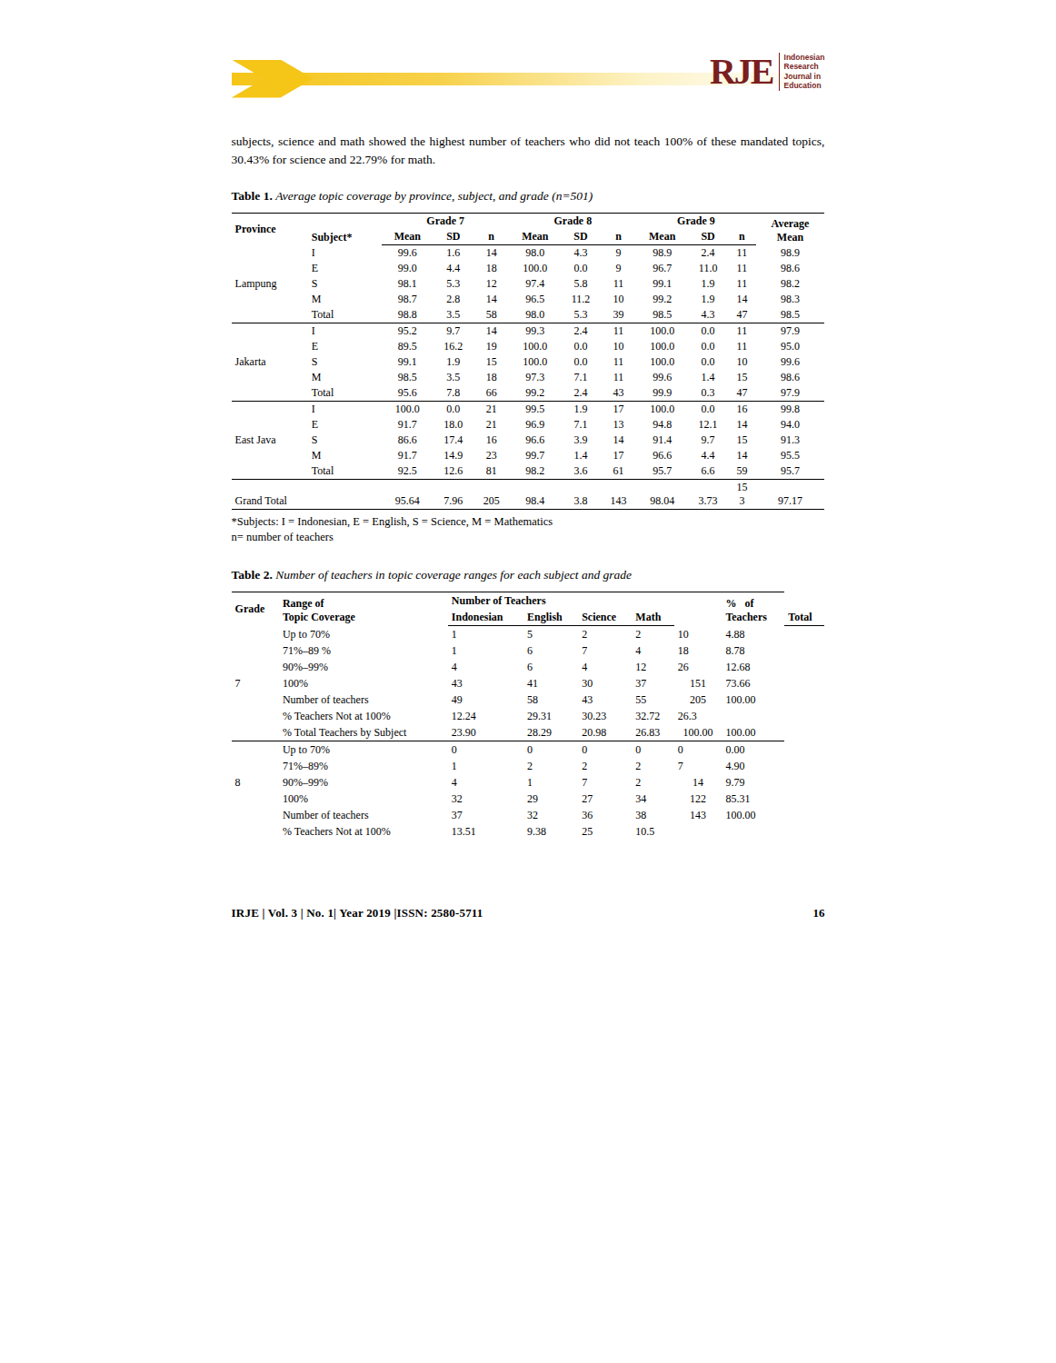RJE
Indonesian Research Journal in Education
subjects, science and math showed the highest number of teachers who did not teach 100% of these mandated topics, 30.43% for science and 22.79% for math.
Table 1. Average topic coverage by province, subject, and grade (n=501)
| Province | Subject* | Grade 7 | Grade 8 | Grade 9 | Average Mean |
| --- | --- | --- | --- | --- | --- |
| Mean | SD | n | Mean | SD | n | Mean | SD | n |
| | I | 99.6 | 1.6 | 14 | 98.0 | 4.3 | 9 | 98.9 | 2.4 | 11 | 98.9 |
| | E | 99.0 | 4.4 | 18 | 100.0 | 0.0 | 9 | 96.7 | 11.0 | 11 | 98.6 |
| Lampung | S | 98.1 | 5.3 | 12 | 97.4 | 5.8 | 11 | 99.1 | 1.9 | 11 | 98.2 |
| | M | 98.7 | 2.8 | 14 | 96.5 | 11.2 | 10 | 99.2 | 1.9 | 14 | 98.3 |
| | Total | 98.8 | 3.5 | 58 | 98.0 | 5.3 | 39 | 98.5 | 4.3 | 47 | 98.5 |
| | I | 95.2 | 9.7 | 14 | 99.3 | 2.4 | 11 | 100.0 | 0.0 | 11 | 97.9 |
| | E | 89.5 | 16.2 | 19 | 100.0 | 0.0 | 10 | 100.0 | 0.0 | 11 | 95.0 |
| Jakarta | S | 99.1 | 1.9 | 15 | 100.0 | 0.0 | 11 | 100.0 | 0.0 | 10 | 99.6 |
| | M | 98.5 | 3.5 | 18 | 97.3 | 7.1 | 11 | 99.6 | 1.4 | 15 | 98.6 |
| | Total | 95.6 | 7.8 | 66 | 99.2 | 2.4 | 43 | 99.9 | 0.3 | 47 | 97.9 |
| | I | 100.0 | 0.0 | 21 | 99.5 | 1.9 | 17 | 100.0 | 0.0 | 16 | 99.8 |
| | E | 91.7 | 18.0 | 21 | 96.9 | 7.1 | 13 | 94.8 | 12.1 | 14 | 94.0 |
| East Java | S | 86.6 | 17.4 | 16 | 96.6 | 3.9 | 14 | 91.4 | 9.7 | 15 | 91.3 |
| | M | 91.7 | 14.9 | 23 | 99.7 | 1.4 | 17 | 96.6 | 4.4 | 14 | 95.5 |
| | Total | 92.5 | 12.6 | 81 | 98.2 | 3.6 | 61 | 95.7 | 6.6 | 59 | 95.7 |
| Grand Total | 95.64 | 7.96 | 205 | 98.4 | 3.8 | 143 | 98.04 | 3.73 | 15 3 | 97.17 |
*Subjects: I = Indonesian, E = English, S = Science, M = Mathematics
n= number of teachers
Table 2. Number of teachers in topic coverage ranges for each subject and grade
| Grade | Range of Topic Coverage | Number of Teachers | | % of Teachers |
| --- | --- | --- | --- | --- |
| Indonesian | English | Science | Math | Total |
| | Up to 70% | 1 | 5 | 2 | 2 | 10 | 4.88 |
| | 71%–89 % | 1 | 6 | 7 | 4 | 18 | 8.78 |
| | 90%–99% | 4 | 6 | 4 | 12 | 26 | 12.68 |
| 7 | 100% | 43 | 41 | 30 | 37 | 151 | 73.66 |
| | Number of teachers | 49 | 58 | 43 | 55 | 205 | 100.00 |
| | % Teachers Not at 100% | 12.24 | 29.31 | 30.23 | 32.72 | 26.3 | |
| | % Total Teachers by Subject | 23.90 | 28.29 | 20.98 | 26.83 | 100.00 | 100.00 |
| | Up to 70% | 0 | 0 | 0 | 0 | 0 | 0.00 |
| | 71%–89% | 1 | 2 | 2 | 2 | 7 | 4.90 |
| 8 | 90%–99% | 4 | 1 | 7 | 2 | 14 | 9.79 |
| | 100% | 32 | 29 | 27 | 34 | 122 | 85.31 |
| | Number of teachers | 37 | 32 | 36 | 38 | 143 | 100.00 |
| | % Teachers Not at 100% | 13.51 | 9.38 | 25 | 10.5 | | |
IRJE | Vol. 3 | No. 1| Year 2019 |ISSN: 2580-5711
16